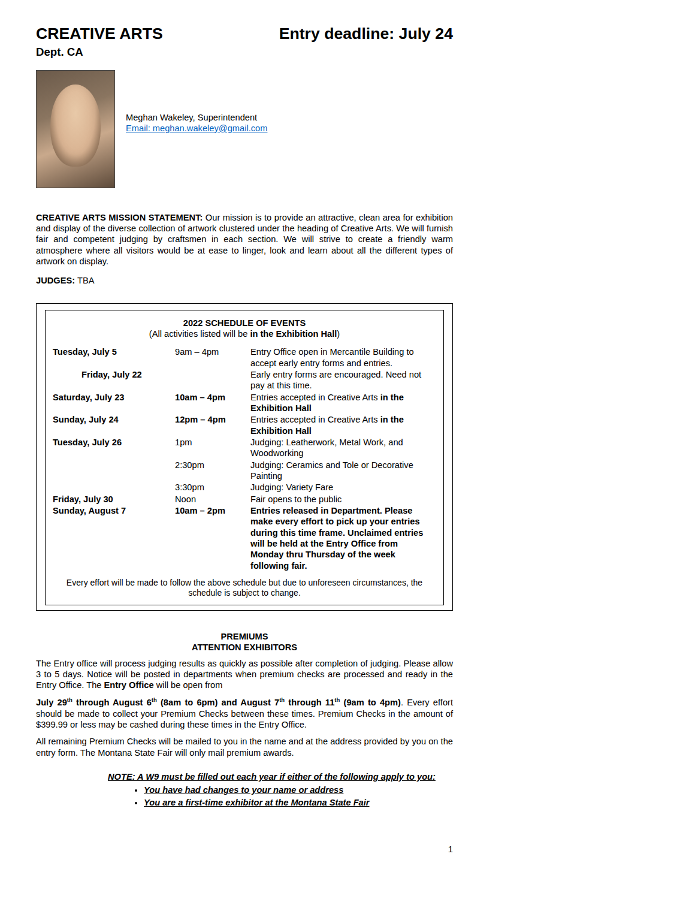CREATIVE ARTS
Entry deadline: July 24
Dept. CA
Meghan Wakeley, Superintendent
Email: meghan.wakeley@gmail.com
CREATIVE ARTS MISSION STATEMENT: Our mission is to provide an attractive, clean area for exhibition and display of the diverse collection of artwork clustered under the heading of Creative Arts. We will furnish fair and competent judging by craftsmen in each section. We will strive to create a friendly warm atmosphere where all visitors would be at ease to linger, look and learn about all the different types of artwork on display.
JUDGES: TBA
2022 SCHEDULE OF EVENTS
(All activities listed will be in the Exhibition Hall)
| Tuesday, July 5 | 9am – 4pm | Entry Office open in Mercantile Building to accept early entry forms and entries. |
| Friday, July 22 | | Early entry forms are encouraged. Need not pay at this time. |
| Saturday, July 23 | 10am – 4pm | Entries accepted in Creative Arts in the Exhibition Hall |
| Sunday, July 24 | 12pm – 4pm | Entries accepted in Creative Arts in the Exhibition Hall |
| Tuesday, July 26 | 1pm | Judging: Leatherwork, Metal Work, and Woodworking |
| | 2:30pm | Judging: Ceramics and Tole or Decorative Painting |
| | 3:30pm | Judging: Variety Fare |
| Friday, July 30 | Noon | Fair opens to the public |
| Sunday, August 7 | 10am – 2pm | Entries released in Department. Please make every effort to pick up your entries during this time frame. Unclaimed entries will be held at the Entry Office from Monday thru Thursday of the week following fair. |
Every effort will be made to follow the above schedule but due to unforeseen circumstances, the schedule is subject to change.
PREMIUMS
ATTENTION EXHIBITORS
The Entry office will process judging results as quickly as possible after completion of judging. Please allow 3 to 5 days. Notice will be posted in departments when premium checks are processed and ready in the Entry Office. The Entry Office will be open from
July 29th through August 6th (8am to 6pm) and August 7th through 11th (9am to 4pm). Every effort should be made to collect your Premium Checks between these times. Premium Checks in the amount of $399.99 or less may be cashed during these times in the Entry Office.
All remaining Premium Checks will be mailed to you in the name and at the address provided by you on the entry form. The Montana State Fair will only mail premium awards.
NOTE: A W9 must be filled out each year if either of the following apply to you:
You have had changes to your name or address
You are a first-time exhibitor at the Montana State Fair
1